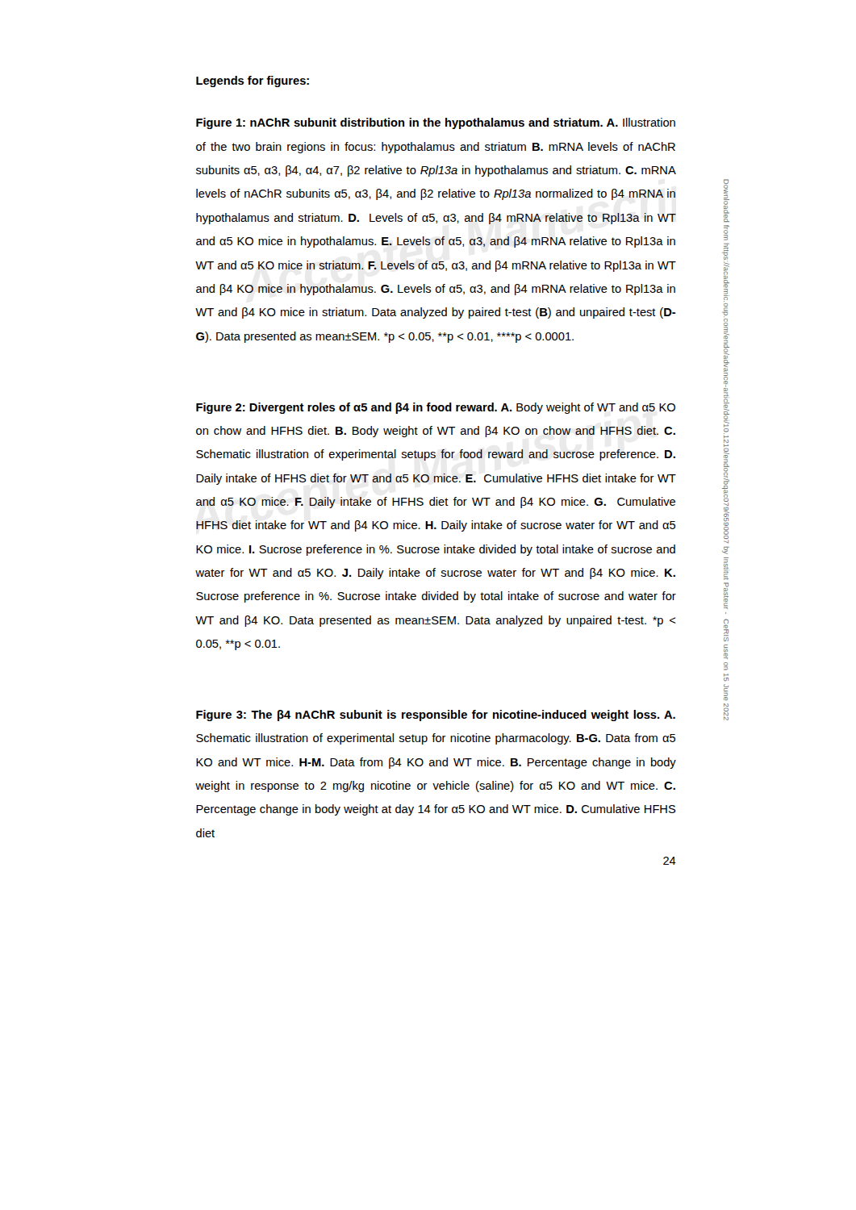Accepted Manuscript Accepted Manuscript
Downloaded from https://academic.oup.com/endo/advance-article/doi/10.1210/endocr/bqac079/6590007 by Institut Pasteur - CeRIS user on 15 June 2022
Legends for figures:
Figure 1: nAChR subunit distribution in the hypothalamus and striatum. A. Illustration of the two brain regions in focus: hypothalamus and striatum B. mRNA levels of nAChR subunits α5, α3, β4, α4, α7, β2 relative to Rpl13a in hypothalamus and striatum. C. mRNA levels of nAChR subunits α5, α3, β4, and β2 relative to Rpl13a normalized to β4 mRNA in hypothalamus and striatum. D. Levels of α5, α3, and β4 mRNA relative to Rpl13a in WT and α5 KO mice in hypothalamus. E. Levels of α5, α3, and β4 mRNA relative to Rpl13a in WT and α5 KO mice in striatum. F. Levels of α5, α3, and β4 mRNA relative to Rpl13a in WT and β4 KO mice in hypothalamus. G. Levels of α5, α3, and β4 mRNA relative to Rpl13a in WT and β4 KO mice in striatum. Data analyzed by paired t-test (B) and unpaired t-test (D-G). Data presented as mean±SEM. *p < 0.05, **p < 0.01, ****p < 0.0001.
Figure 2: Divergent roles of α5 and β4 in food reward. A. Body weight of WT and α5 KO on chow and HFHS diet. B. Body weight of WT and β4 KO on chow and HFHS diet. C. Schematic illustration of experimental setups for food reward and sucrose preference. D. Daily intake of HFHS diet for WT and α5 KO mice. E. Cumulative HFHS diet intake for WT and α5 KO mice. F. Daily intake of HFHS diet for WT and β4 KO mice. G. Cumulative HFHS diet intake for WT and β4 KO mice. H. Daily intake of sucrose water for WT and α5 KO mice. I. Sucrose preference in %. Sucrose intake divided by total intake of sucrose and water for WT and α5 KO. J. Daily intake of sucrose water for WT and β4 KO mice. K. Sucrose preference in %. Sucrose intake divided by total intake of sucrose and water for WT and β4 KO. Data presented as mean±SEM. Data analyzed by unpaired t-test. *p < 0.05, **p < 0.01.
Figure 3: The β4 nAChR subunit is responsible for nicotine-induced weight loss. A. Schematic illustration of experimental setup for nicotine pharmacology. B-G. Data from α5 KO and WT mice. H-M. Data from β4 KO and WT mice. B. Percentage change in body weight in response to 2 mg/kg nicotine or vehicle (saline) for α5 KO and WT mice. C. Percentage change in body weight at day 14 for α5 KO and WT mice. D. Cumulative HFHS diet
24